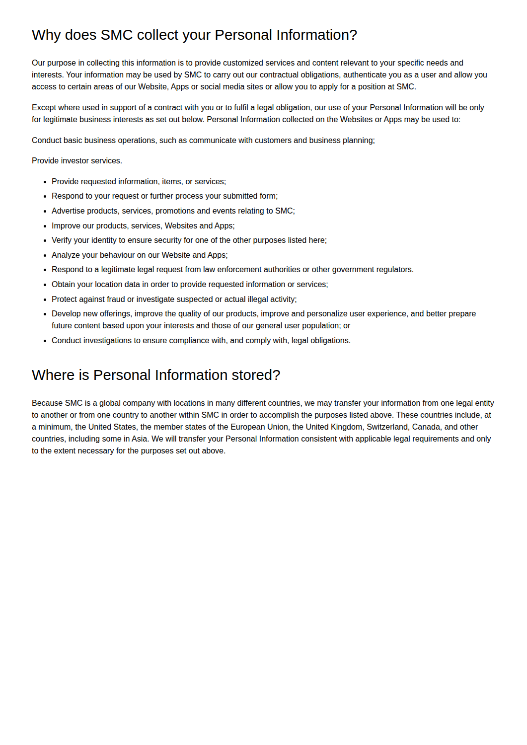Why does SMC collect your Personal Information?
Our purpose in collecting this information is to provide customized services and content relevant to your specific needs and interests. Your information may be used by SMC to carry out our contractual obligations, authenticate you as a user and allow you access to certain areas of our Website, Apps or social media sites or allow you to apply for a position at SMC.
Except where used in support of a contract with you or to fulfil a legal obligation, our use of your Personal Information will be only for legitimate business interests as set out below. Personal Information collected on the Websites or Apps may be used to:
Conduct basic business operations, such as communicate with customers and business planning;
Provide investor services.
Provide requested information, items, or services;
Respond to your request or further process your submitted form;
Advertise products, services, promotions and events relating to SMC;
Improve our products, services, Websites and Apps;
Verify your identity to ensure security for one of the other purposes listed here;
Analyze your behaviour on our Website and Apps;
Respond to a legitimate legal request from law enforcement authorities or other government regulators.
Obtain your location data in order to provide requested information or services;
Protect against fraud or investigate suspected or actual illegal activity;
Develop new offerings, improve the quality of our products, improve and personalize user experience, and better prepare future content based upon your interests and those of our general user population; or
Conduct investigations to ensure compliance with, and comply with, legal obligations.
Where is Personal Information stored?
Because SMC is a global company with locations in many different countries, we may transfer your information from one legal entity to another or from one country to another within SMC in order to accomplish the purposes listed above. These countries include, at a minimum, the United States, the member states of the European Union, the United Kingdom, Switzerland, Canada, and other countries, including some in Asia. We will transfer your Personal Information consistent with applicable legal requirements and only to the extent necessary for the purposes set out above.